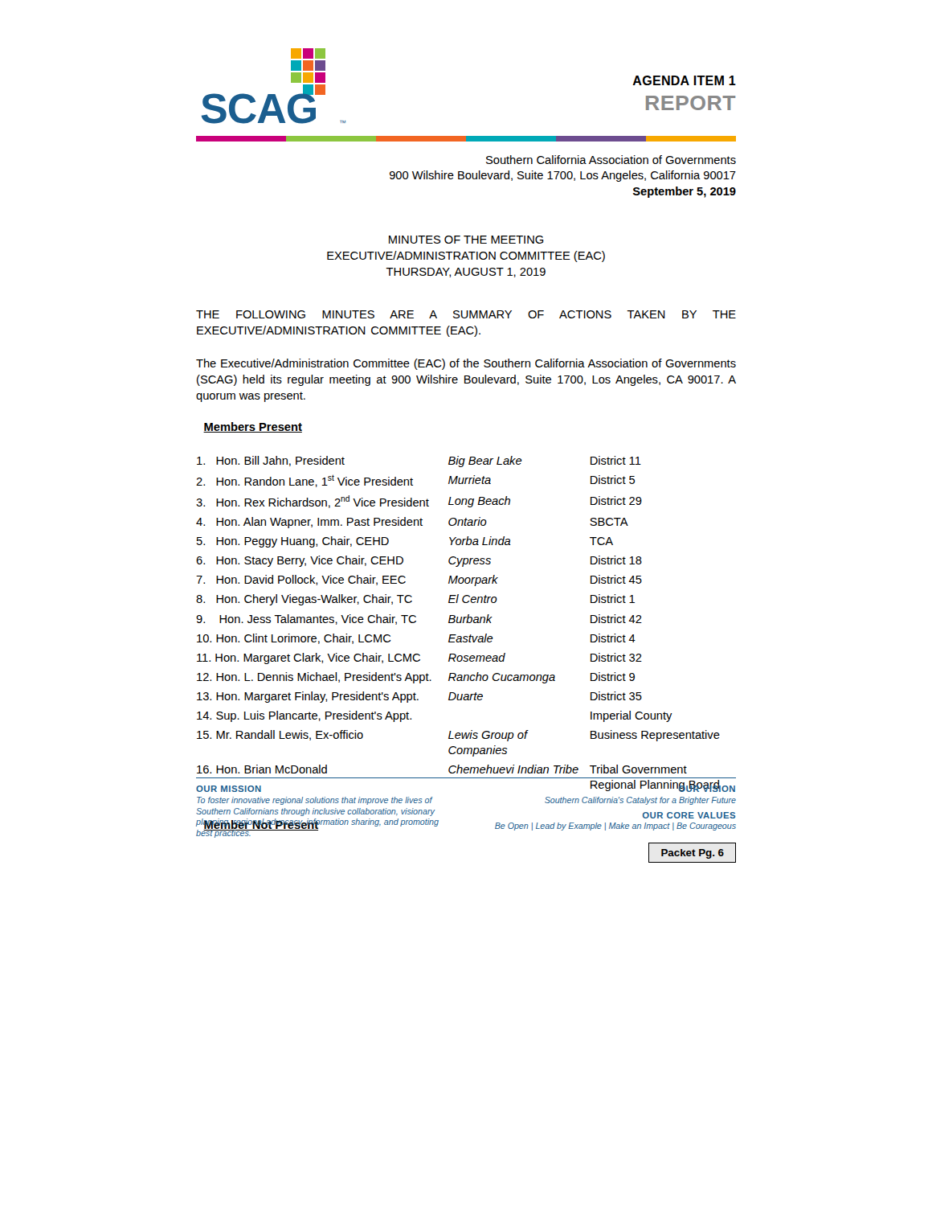SCAG ™
AGENDA ITEM 1
REPORT
Southern California Association of Governments
900 Wilshire Boulevard, Suite 1700, Los Angeles, California 90017
September 5, 2019
MINUTES OF THE MEETING
EXECUTIVE/ADMINISTRATION COMMITTEE (EAC)
THURSDAY, AUGUST 1, 2019
THE FOLLOWING MINUTES ARE A SUMMARY OF ACTIONS TAKEN BY THE EXECUTIVE/ADMINISTRATION COMMITTEE (EAC).
The Executive/Administration Committee (EAC) of the Southern California Association of Governments (SCAG) held its regular meeting at 900 Wilshire Boulevard, Suite 1700, Los Angeles, CA 90017. A quorum was present.
Members Present
| 1. Hon. Bill Jahn, President | Big Bear Lake | District 11 |
| 2. Hon. Randon Lane, 1 st Vice President | Murrieta | District 5 |
| 3. Hon. Rex Richardson, 2 nd Vice President | Long Beach | District 29 |
| 4. Hon. Alan Wapner, Imm. Past President | Ontario | SBCTA |
| 5. Hon. Peggy Huang, Chair, CEHD | Yorba Linda | TCA |
| 6. Hon. Stacy Berry, Vice Chair, CEHD | Cypress | District 18 |
| 7. Hon. David Pollock, Vice Chair, EEC | Moorpark | District 45 |
| 8. Hon. Cheryl Viegas-Walker, Chair, TC | El Centro | District 1 |
| 9. Hon. Jess Talamantes, Vice Chair, TC | Burbank | District 42 |
| 10. Hon. Clint Lorimore, Chair, LCMC | Eastvale | District 4 |
| 11. Hon. Margaret Clark, Vice Chair, LCMC | Rosemead | District 32 |
| 12. Hon. L. Dennis Michael, President's Appt. | Rancho Cucamonga | District 9 |
| 13. Hon. Margaret Finlay, President's Appt. | Duarte | District 35 |
| 14. Sup. Luis Plancarte, President's Appt. | | Imperial County |
| 15. Mr. Randall Lewis, Ex-officio | Lewis Group of Companies | Business Representative |
| 16. Hon. Brian McDonald | Chemehuevi Indian Tribe | Tribal Government Regional Planning Board |
Member Not Present
OUR MISSION
To foster innovative regional solutions that improve the lives of Southern Californians through inclusive collaboration, visionary planning, regional advocacy, information sharing, and promoting best practices.
OUR VISION
Southern California's Catalyst for a Brighter Future
OUR CORE VALUES
Be Open | Lead by Example | Make an Impact | Be Courageous
Packet Pg. 6